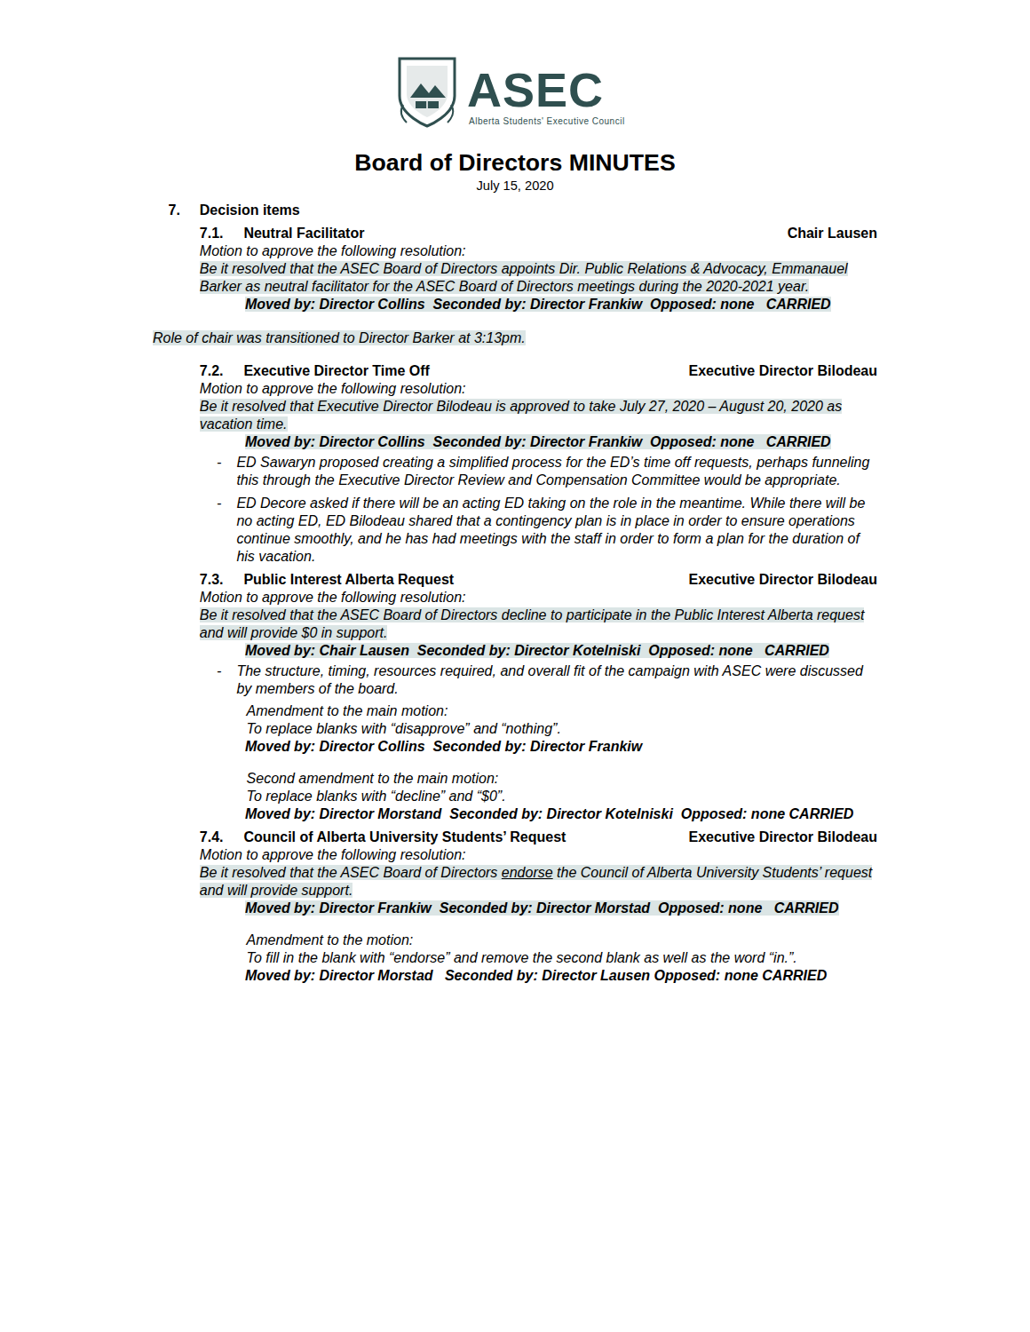ASEC Alberta Students' Executive Council
Board of Directors MINUTES
July 15, 2020
7. Decision items
7.1. Neutral Facilitator Chair Lausen
Motion to approve the following resolution:
Be it resolved that the ASEC Board of Directors appoints Dir. Public Relations & Advocacy, Emmanauel Barker as neutral facilitator for the ASEC Board of Directors meetings during the 2020-2021 year.
Moved by: Director Collins Seconded by: Director Frankiw Opposed: none CARRIED
Role of chair was transitioned to Director Barker at 3:13pm.
7.2. Executive Director Time Off Executive Director Bilodeau
Motion to approve the following resolution:
Be it resolved that Executive Director Bilodeau is approved to take July 27, 2020 – August 20, 2020 as vacation time.
Moved by: Director Collins Seconded by: Director Frankiw Opposed: none CARRIED
ED Sawaryn proposed creating a simplified process for the ED’s time off requests, perhaps funneling this through the Executive Director Review and Compensation Committee would be appropriate.
ED Decore asked if there will be an acting ED taking on the role in the meantime. While there will be no acting ED, ED Bilodeau shared that a contingency plan is in place in order to ensure operations continue smoothly, and he has had meetings with the staff in order to form a plan for the duration of his vacation.
7.3. Public Interest Alberta Request Executive Director Bilodeau
Motion to approve the following resolution:
Be it resolved that the ASEC Board of Directors decline to participate in the Public Interest Alberta request and will provide $0 in support.
Moved by: Chair Lausen Seconded by: Director Kotelniski Opposed: none CARRIED
The structure, timing, resources required, and overall fit of the campaign with ASEC were discussed by members of the board.
Amendment to the main motion:
To replace blanks with “disapprove” and “nothing”.
Moved by: Director Collins Seconded by: Director Frankiw
Second amendment to the main motion:
To replace blanks with “decline” and “$0”.
Moved by: Director Morstand Seconded by: Director Kotelniski Opposed: none CARRIED
7.4. Council of Alberta University Students’ Request Executive Director Bilodeau
Motion to approve the following resolution:
Be it resolved that the ASEC Board of Directors endorse the Council of Alberta University Students’ request and will provide support.
Moved by: Director Frankiw Seconded by: Director Morstad Opposed: none CARRIED
Amendment to the motion:
To fill in the blank with “endorse” and remove the second blank as well as the word “in.”.
Moved by: Director Morstad Seconded by: Director Lausen Opposed: none CARRIED